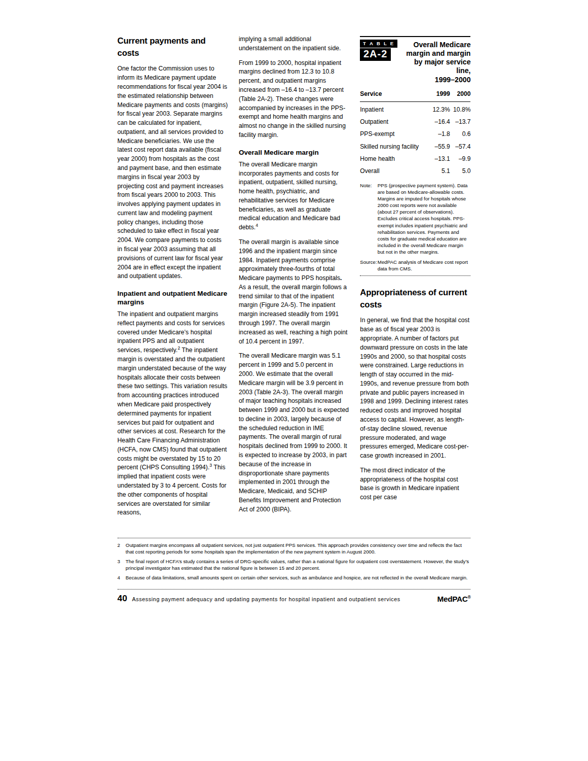Current payments and costs
One factor the Commission uses to inform its Medicare payment update recommendations for fiscal year 2004 is the estimated relationship between Medicare payments and costs (margins) for fiscal year 2003. Separate margins can be calculated for inpatient, outpatient, and all services provided to Medicare beneficiaries. We use the latest cost report data available (fiscal year 2000) from hospitals as the cost and payment base, and then estimate margins in fiscal year 2003 by projecting cost and payment increases from fiscal years 2000 to 2003. This involves applying payment updates in current law and modeling payment policy changes, including those scheduled to take effect in fiscal year 2004. We compare payments to costs in fiscal year 2003 assuming that all provisions of current law for fiscal year 2004 are in effect except the inpatient and outpatient updates.
Inpatient and outpatient Medicare margins
The inpatient and outpatient margins reflect payments and costs for services covered under Medicare’s hospital inpatient PPS and all outpatient services, respectively.2 The inpatient margin is overstated and the outpatient margin understated because of the way hospitals allocate their costs between these two settings. This variation results from accounting practices introduced when Medicare paid prospectively determined payments for inpatient services but paid for outpatient and other services at cost. Research for the Health Care Financing Administration (HCFA, now CMS) found that outpatient costs might be overstated by 15 to 20 percent (CHPS Consulting 1994).3 This implied that inpatient costs were understated by 3 to 4 percent. Costs for the other components of hospital services are overstated for similar reasons,
implying a small additional understatement on the inpatient side.
From 1999 to 2000, hospital inpatient margins declined from 12.3 to 10.8 percent, and outpatient margins increased from –16.4 to –13.7 percent (Table 2A-2). These changes were accompanied by increases in the PPS-exempt and home health margins and almost no change in the skilled nursing facility margin.
Overall Medicare margin
The overall Medicare margin incorporates payments and costs for inpatient, outpatient, skilled nursing, home health, psychiatric, and rehabilitative services for Medicare beneficiaries, as well as graduate medical education and Medicare bad debts.4
The overall margin is available since 1996 and the inpatient margin since 1984. Inpatient payments comprise approximately three-fourths of total Medicare payments to PPS hospitals. As a result, the overall margin follows a trend similar to that of the inpatient margin (Figure 2A-5). The inpatient margin increased steadily from 1991 through 1997. The overall margin increased as well, reaching a high point of 10.4 percent in 1997.
The overall Medicare margin was 5.1 percent in 1999 and 5.0 percent in 2000. We estimate that the overall Medicare margin will be 3.9 percent in 2003 (Table 2A-3). The overall margin of major teaching hospitals increased between 1999 and 2000 but is expected to decline in 2003, largely because of the scheduled reduction in IME payments. The overall margin of rural hospitals declined from 1999 to 2000. It is expected to increase by 2003, in part because of the increase in disproportionate share payments implemented in 2001 through the Medicare, Medicaid, and SCHIP Benefits Improvement and Protection Act of 2000 (BIPA).
T A B L E
2A-2
Overall Medicare
margin and margin
by major service line,
1999–2000
| Service | 1999 | 2000 |
| --- | --- | --- |
| Inpatient | 12.3% | 10.8% |
| Outpatient | –16.4 | –13.7 |
| PPS-exempt | –1.8 | 0.6 |
| Skilled nursing facility | –55.9 | –57.4 |
| Home health | –13.1 | –9.9 |
| Overall | 5.1 | 5.0 |
Note:
PPS (prospective payment system). Data are based on Medicare-allowable costs. Margins are imputed for hospitals whose 2000 cost reports were not available (about 27 percent of observations). Excludes critical access hospitals. PPS-exempt includes inpatient psychiatric and rehabilitation services. Payments and costs for graduate medical education are included in the overall Medicare margin but not in the other margins.
Source:
MedPAC analysis of Medicare cost report data from CMS.
Appropriateness of current costs
In general, we find that the hospital cost base as of fiscal year 2003 is appropriate. A number of factors put downward pressure on costs in the late 1990s and 2000, so that hospital costs were constrained. Large reductions in length of stay occurred in the mid-1990s, and revenue pressure from both private and public payers increased in 1998 and 1999. Declining interest rates reduced costs and improved hospital access to capital. However, as length-of-stay decline slowed, revenue pressure moderated, and wage pressures emerged, Medicare cost-per-case growth increased in 2001.
The most direct indicator of the appropriateness of the hospital cost base is growth in Medicare inpatient cost per case
2
Outpatient margins encompass all outpatient services, not just outpatient PPS services. This approach provides consistency over time and reflects the fact that cost reporting periods for some hospitals span the implementation of the new payment system in August 2000.
3
The final report of HCFA’s study contains a series of DRG-specific values, rather than a national figure for outpatient cost overstatement. However, the study’s principal investigator has estimated that the national figure is between 15 and 20 percent.
4
Because of data limitations, small amounts spent on certain other services, such as ambulance and hospice, are not reflected in the overall Medicare margin.
40 Assessing payment adequacy and updating payments for hospital inpatient and outpatient services
MedPAC®